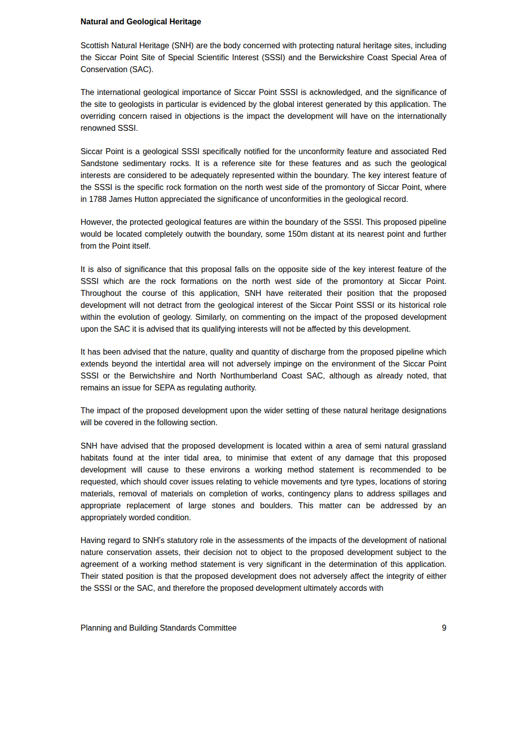Natural and Geological Heritage
Scottish Natural Heritage (SNH) are the body concerned with protecting natural heritage sites, including the Siccar Point Site of Special Scientific Interest (SSSI) and the Berwickshire Coast Special Area of Conservation (SAC).
The international geological importance of Siccar Point SSSI is acknowledged, and the significance of the site to geologists in particular is evidenced by the global interest generated by this application. The overriding concern raised in objections is the impact the development will have on the internationally renowned SSSI.
Siccar Point is a geological SSSI specifically notified for the unconformity feature and associated Red Sandstone sedimentary rocks. It is a reference site for these features and as such the geological interests are considered to be adequately represented within the boundary. The key interest feature of the SSSI is the specific rock formation on the north west side of the promontory of Siccar Point, where in 1788 James Hutton appreciated the significance of unconformities in the geological record.
However, the protected geological features are within the boundary of the SSSI. This proposed pipeline would be located completely outwith the boundary, some 150m distant at its nearest point and further from the Point itself.
It is also of significance that this proposal falls on the opposite side of the key interest feature of the SSSI which are the rock formations on the north west side of the promontory at Siccar Point. Throughout the course of this application, SNH have reiterated their position that the proposed development will not detract from the geological interest of the Siccar Point SSSI or its historical role within the evolution of geology. Similarly, on commenting on the impact of the proposed development upon the SAC it is advised that its qualifying interests will not be affected by this development.
It has been advised that the nature, quality and quantity of discharge from the proposed pipeline which extends beyond the intertidal area will not adversely impinge on the environment of the Siccar Point SSSI or the Berwichshire and North Northumberland Coast SAC, although as already noted, that remains an issue for SEPA as regulating authority.
The impact of the proposed development upon the wider setting of these natural heritage designations will be covered in the following section.
SNH have advised that the proposed development is located within a area of semi natural grassland habitats found at the inter tidal area, to minimise that extent of any damage that this proposed development will cause to these environs a working method statement is recommended to be requested, which should cover issues relating to vehicle movements and tyre types, locations of storing materials, removal of materials on completion of works, contingency plans to address spillages and appropriate replacement of large stones and boulders. This matter can be addressed by an appropriately worded condition.
Having regard to SNH's statutory role in the assessments of the impacts of the development of national nature conservation assets, their decision not to object to the proposed development subject to the agreement of a working method statement is very significant in the determination of this application. Their stated position is that the proposed development does not adversely affect the integrity of either the SSSI or the SAC, and therefore the proposed development ultimately accords with
Planning and Building Standards Committee 9